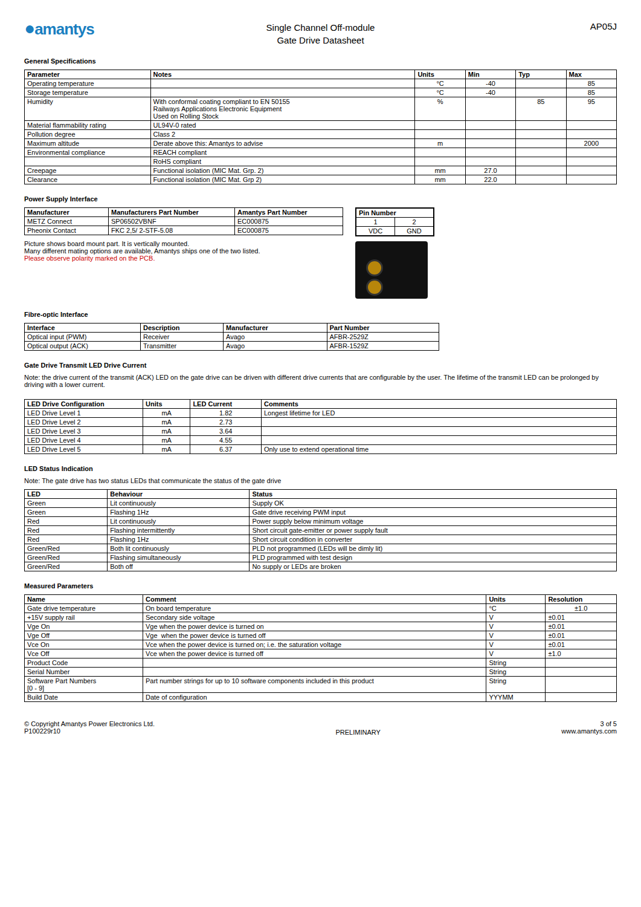●amantys
Single Channel Off-module
Gate Drive Datasheet
AP05J
General Specifications
| Parameter | Notes | Units | Min | Typ | Max |
| --- | --- | --- | --- | --- | --- |
| Operating temperature | | °C | -40 | | 85 |
| Storage temperature | | °C | -40 | | 85 |
| Humidity | With conformal coating compliant to EN 50155 Railways Applications Electronic Equipment Used on Rolling Stock | % | | 85 | 95 |
| Material flammability rating | UL94V-0 rated | | | | |
| Pollution degree | Class 2 | | | | |
| Maximum altitude | Derate above this: Amantys to advise | m | | | 2000 |
| Environmental compliance | REACH compliant | | | | |
| | RoHS compliant | | | | |
| Creepage | Functional isolation (MIC Mat. Grp. 2) | mm | 27.0 | | |
| Clearance | Functional isolation (MIC Mat. Grp 2) | mm | 22.0 | | |
Power Supply Interface
| Manufacturer | Manufacturers Part Number | Amantys Part Number |
| --- | --- | --- |
| METZ Connect | SP06502VBNF | EC000875 |
| Pheonix Contact | FKC 2,5/ 2-STF-5.08 | EC000875 |
Picture shows board mount part. It is vertically mounted.
Many different mating options are available, Amantys ships one of the two listed.
Please observe polarity marked on the PCB.
| Pin Number |
| --- |
| 1 | 2 |
| VDC | GND |
Fibre-optic Interface
| Interface | Description | Manufacturer | Part Number |
| --- | --- | --- | --- |
| Optical input (PWM) | Receiver | Avago | AFBR-2529Z |
| Optical output (ACK) | Transmitter | Avago | AFBR-1529Z |
Gate Drive Transmit LED Drive Current
Note: the drive current of the transmit (ACK) LED on the gate drive can be driven with different drive currents that are configurable by the user. The lifetime of the transmit LED can be prolonged by driving with a lower current.
| LED Drive Configuration | Units | LED Current | Comments |
| --- | --- | --- | --- |
| LED Drive Level 1 | mA | 1.82 | Longest lifetime for LED |
| LED Drive Level 2 | mA | 2.73 | |
| LED Drive Level 3 | mA | 3.64 | |
| LED Drive Level 4 | mA | 4.55 | |
| LED Drive Level 5 | mA | 6.37 | Only use to extend operational time |
LED Status Indication
Note: The gate drive has two status LEDs that communicate the status of the gate drive
| LED | Behaviour | Status |
| --- | --- | --- |
| Green | Lit continuously | Supply OK |
| Green | Flashing 1Hz | Gate drive receiving PWM input |
| Red | Lit continuously | Power supply below minimum voltage |
| Red | Flashing intermittently | Short circuit gate-emitter or power supply fault |
| Red | Flashing 1Hz | Short circuit condition in converter |
| Green/Red | Both lit continuously | PLD not programmed (LEDs will be dimly lit) |
| Green/Red | Flashing simultaneously | PLD programmed with test design |
| Green/Red | Both off | No supply or LEDs are broken |
Measured Parameters
| Name | Comment | Units | Resolution |
| --- | --- | --- | --- |
| Gate drive temperature | On board temperature | °C | ±1.0 |
| +15V supply rail | Secondary side voltage | V | ±0.01 |
| Vge On | Vge when the power device is turned on | V | ±0.01 |
| Vge Off | Vge when the power device is turned off | V | ±0.01 |
| Vce On | Vce when the power device is turned on; i.e. the saturation voltage | V | ±0.01 |
| Vce Off | Vce when the power device is turned off | V | ±1.0 |
| Product Code | | String | |
| Serial Number | | String | |
| Software Part Numbers [0 - 9] | Part number strings for up to 10 software components included in this product | String | |
| Build Date | Date of configuration | YYYMM | |
© Copyright Amantys Power Electronics Ltd.
P100229r10
3 of 5
www.amantys.com
PRELIMINARY